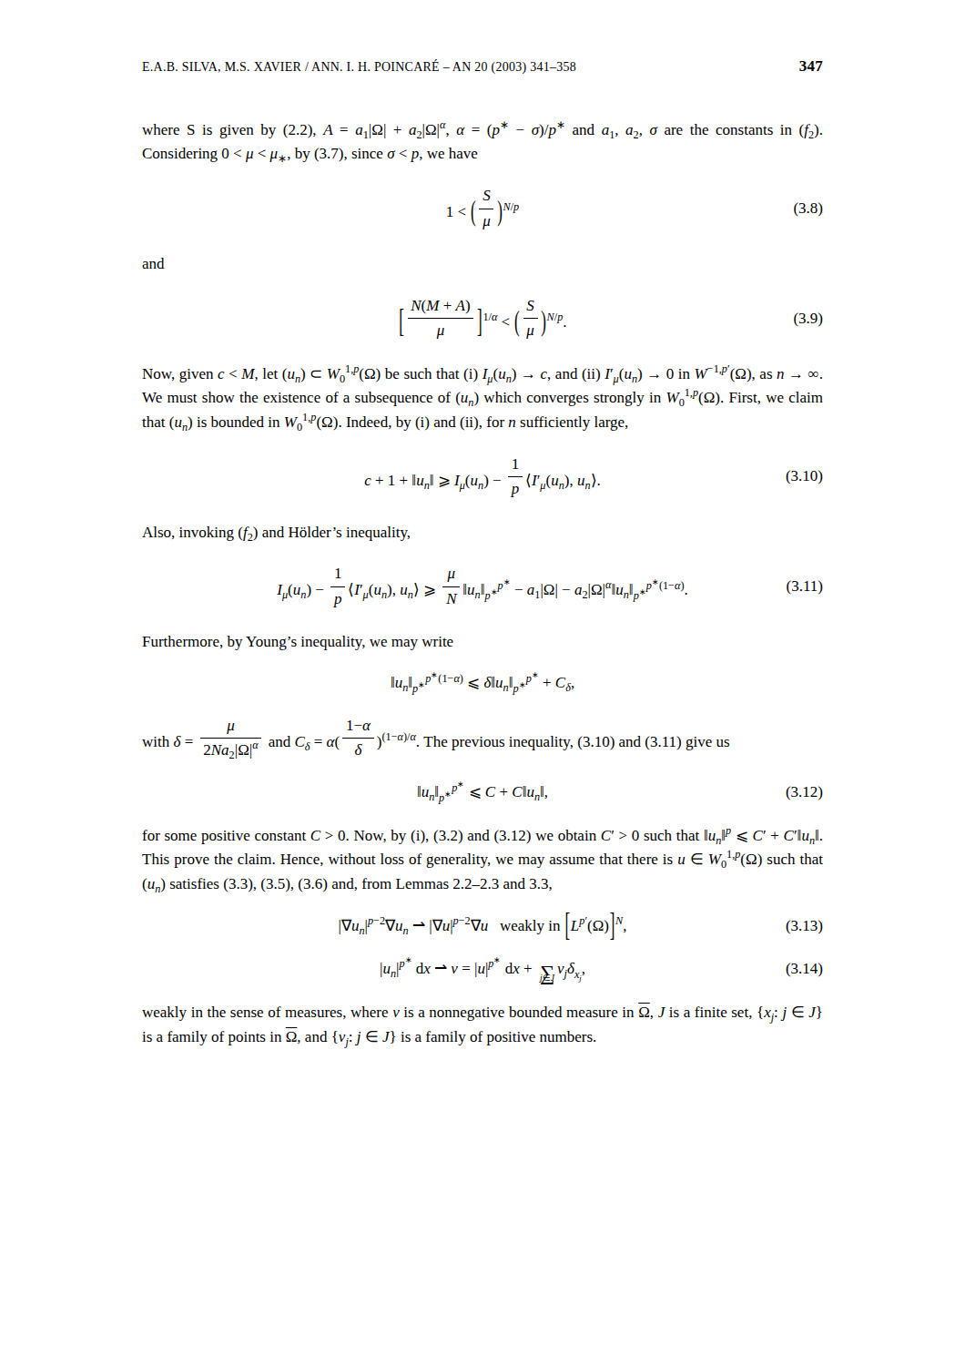E.A.B. Silva, M.S. Xavier / Ann. I. H. Poincaré – AN 20 (2003) 341–358 347
where S is given by (2.2), A = a1|Ω| + a2|Ω|α, α = (p∗ − σ)/p∗ and a1, a2, σ are the constants in (f2). Considering 0 < μ < μ∗, by (3.7), since σ < p, we have
1 < (Sμ)N/p
(3.8)
and
[N(M + A) μ]1/α < (Sμ)N/p.
(3.9)
Now, given c < M, let (un) ⊂ W01,p(Ω) be such that (i) Iμ(un) → c, and (ii) I′μ(un) → 0 in W−1,p′(Ω), as n → ∞. We must show the existence of a subsequence of (un) which converges strongly in W01,p(Ω). First, we claim that (un) is bounded in W01,p(Ω). Indeed, by (i) and (ii), for n sufficiently large,
c + 1 + ‖un‖ ⩾ Iμ(un) − 1 p⟨I′μ(un), un⟩.
(3.10)
Also, invoking (f2) and Hölder’s inequality,
Iμ(un) − 1 p⟨I′μ(un), un⟩ ⩾ μN‖un‖p∗p∗ − a1|Ω| − a2|Ω|α‖un‖p∗p∗(1−α).
(3.11)
Furthermore, by Young’s inequality, we may write
‖un‖p∗p∗(1−α) ⩽ δ‖un‖p∗p∗ + Cδ,
with δ = μ 2Na2|Ω|α and Cδ = α(1−α δ)(1−α)/α. The previous inequality, (3.10) and (3.11) give us
‖un‖p∗p∗ ⩽ C + C‖un‖,
(3.12)
for some positive constant C > 0. Now, by (i), (3.2) and (3.12) we obtain C′ > 0 such that ‖un‖p ⩽ C′ + C′‖un‖. This prove the claim. Hence, without loss of generality, we may assume that there is u ∈ W01,p(Ω) such that (un) satisfies (3.3), (3.5), (3.6) and, from Lemmas 2.2–2.3 and 3.3,
|∇un|p−2∇un ⇀ |∇u|p−2∇u weakly in [Lp′(Ω)]N,
(3.13)
|un|p∗ dx ⇀ ν = |u|p∗ dx + ∑j∈J νj δxj,
(3.14)
weakly in the sense of measures, where ν is a nonnegative bounded measure in Ω, J is a finite set, {xj: j ∈ J} is a family of points in Ω, and {νj: j ∈ J} is a family of positive numbers.